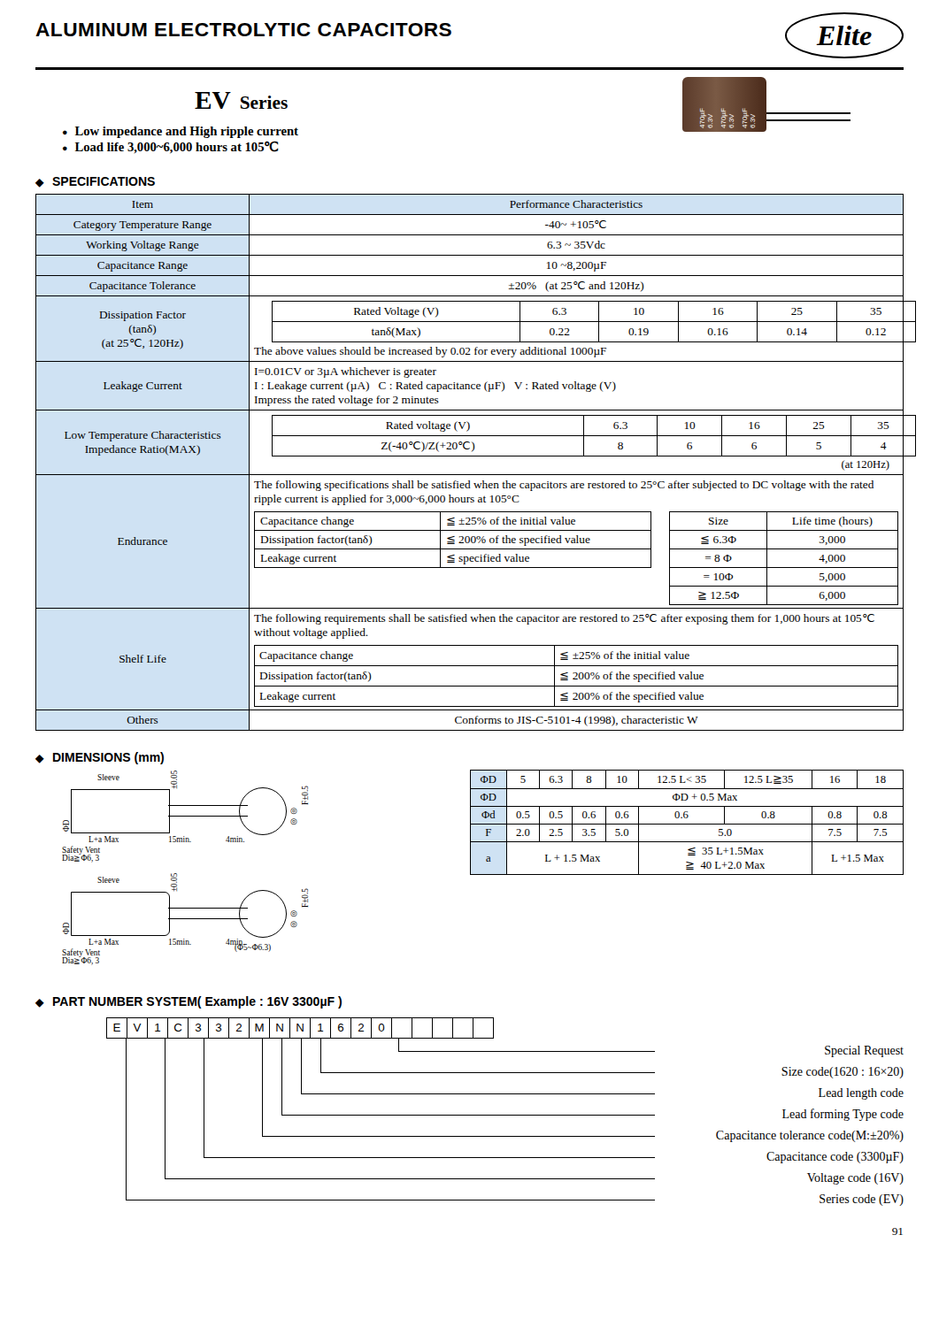ALUMINUM ELECTROLYTIC CAPACITORS
Elite
470µF
6.3V 470µF
6.3V 470µF
6.3V
EV Series
Low impedance and High ripple current
Load life 3,000~6,000 hours at 105℃
SPECIFICATIONS
| Item | Performance Characteristics |
| --- | --- |
| Category Temperature Range | -40~ +105℃ |
| Working Voltage Range | 6.3 ~ 35Vdc |
| Capacitance Range | 10 ~8,200µF |
| Capacitance Tolerance | ±20% (at 25℃ and 120Hz) |
| Dissipation Factor (tanδ) (at 25℃, 120Hz) | / Rated Voltage (V) / 6.3 / 10 / 16 / 25 / 35 / / tanδ(Max) / 0.22 / 0.19 / 0.16 / 0.14 / 0.12 / The above values should be increased by 0.02 for every additional 1000µF |
| Leakage Current | I=0.01CV or 3µA whichever is greater I : Leakage current (µA) C : Rated capacitance (µF) V : Rated voltage (V) Impress the rated voltage for 2 minutes |
| Low Temperature Characteristics Impedance Ratio(MAX) | / Rated voltage (V) / 6.3 / 10 / 16 / 25 / 35 / / Z(-40℃)/Z(+20℃) / 8 / 6 / 6 / 5 / 4 / (at 120Hz) |
| Endurance | The following specifications shall be satisfied when the capacitors are restored to 25°C after subjected to DC voltage with the rated ripple current is applied for 3,000~6,000 hours at 105°C / Capacitance change / ≦ ±25% of the initial value / / Dissipation factor(tanδ) / ≦ 200% of the specified value / / Leakage current / ≦ specified value / / Size / Life time (hours) / / ≦ 6.3Φ / 3,000 / / = 8 Φ / 4,000 / / = 10Φ / 5,000 / / ≧ 12.5Φ / 6,000 / |
| Shelf Life | The following requirements shall be satisfied when the capacitor are restored to 25℃ after exposing them for 1,000 hours at 105℃ without voltage applied. / Capacitance change / ≦ ±25% of the initial value / / Dissipation factor(tanδ) / ≦ 200% of the specified value / / Leakage current / ≦ 200% of the specified value / |
| Others | Conforms to JIS-C-5101-4 (1998), characteristic W |
DIMENSIONS (mm)
Sleeve
ΦD ±0.05 L+a Max 15min. 4min. Safety Vent Dia≧Φ6, 3
◎ ◎ F±0.5
Sleeve
ΦD ±0.05 L+a Max 15min. 4min. Safety Vent Dia≧Φ6, 3
◎ ◎ F±0.5 (Φ5~Φ6.3)
| ΦD | 5 | 6.3 | 8 | 10 | 12.5 L< 35 | 12.5 L≧35 | 16 | 18 |
| ΦD | ΦD + 0.5 Max |
| Φd | 0.5 | 0.5 | 0.6 | 0.6 | 0.6 | 0.8 | 0.8 | 0.8 |
| F | 2.0 | 2.5 | 3.5 | 5.0 | 5.0 | 7.5 | 7.5 |
| a | L + 1.5 Max | ≦ 35 L+1.5Max ≧ 40 L+2.0 Max | L +1.5 Max |
PART NUMBER SYSTEM( Example : 16V 3300µF )
E
V
1
C
3
3
2
M
N
N
1
6
2
0
Special Request
Size code(1620 : 16×20)
Lead length code
Lead forming Type code
Capacitance tolerance code(M:±20%)
Capacitance code (3300µF)
Voltage code (16V)
Series code (EV)
91